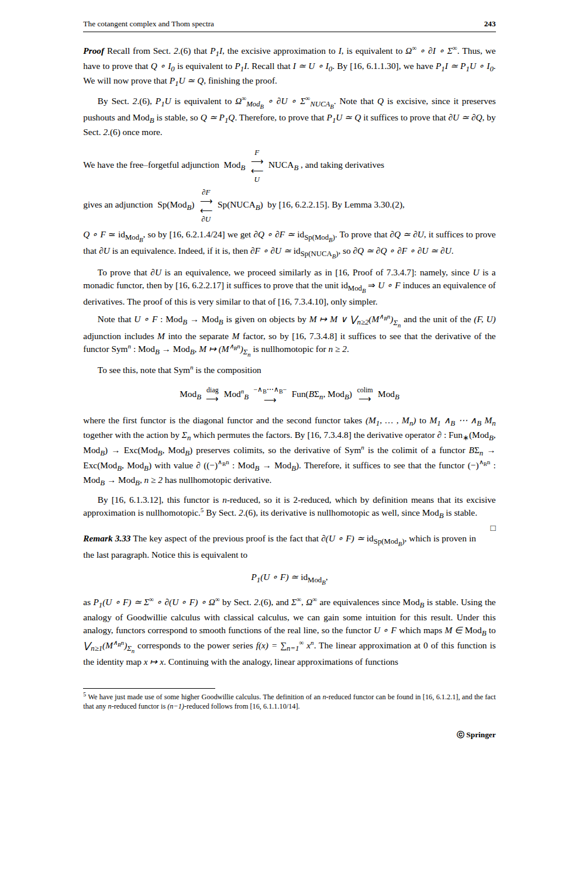The cotangent complex and Thom spectra 243
Proof Recall from Sect. 2.(6) that P1I, the excisive approximation to I, is equivalent to Ω∞ ∘ ∂I ∘ Σ∞. Thus, we have to prove that Q ∘ I0 is equivalent to P1I. Recall that I ≃ U ∘ I0. By [16, 6.1.1.30], we have P1I ≃ P1U ∘ I0. We will now prove that P1U ≃ Q, finishing the proof.
By Sect. 2.(6), P1U is equivalent to Ω∞ModB ∘ ∂U ∘ Σ∞NUCAB. Note that Q is excisive, since it preserves pushouts and ModB is stable, so Q ≃ P1Q. Therefore, to prove that P1U ≃ Q it suffices to prove that ∂U ≃ ∂Q, by Sect. 2.(6) once more.
We have the free–forgetful adjunction ModB F ⟶
⟵ U NUCAB , and taking derivatives
gives an adjunction Sp(ModB) ∂F ⟶
⟵ ∂U Sp(NUCAB) by [16, 6.2.2.15]. By Lemma 3.30.(2),
Q ∘ F ≃ idModB, so by [16, 6.2.1.4/24] we get ∂Q ∘ ∂F ≃ idSp(ModB). To prove that ∂Q ≃ ∂U, it suffices to prove that ∂U is an equivalence. Indeed, if it is, then ∂F ∘ ∂U ≃ idSp(NUCAB), so ∂Q ≃ ∂Q ∘ ∂F ∘ ∂U ≃ ∂U.
To prove that ∂U is an equivalence, we proceed similarly as in [16, Proof of 7.3.4.7]: namely, since U is a monadic functor, then by [16, 6.2.2.17] it suffices to prove that the unit idModB ⇒ U ∘ F induces an equivalence of derivatives. The proof of this is very similar to that of [16, 7.3.4.10], only simpler.
Note that U ∘ F : ModB → ModB is given on objects by M ↦ M ∨ ⋁n≥2(M∧Bn)Σn and the unit of the (F, U) adjunction includes M into the separate M factor, so by [16, 7.3.4.8] it suffices to see that the derivative of the functor Symn : ModB → ModB, M ↦ (M∧Bn)Σn is nullhomotopic for n ≥ 2.
To see this, note that Symn is the composition
ModB diag⟶ ModnB −∧B⋯∧B−⟶ Fun(BΣn, ModB) colim⟶ ModB
where the first functor is the diagonal functor and the second functor takes (M1, … , Mn) to M1 ∧B ⋯ ∧B Mn together with the action by Σn which permutes the factors. By [16, 7.3.4.8] the derivative operator ∂ : Fun∗(ModB, ModB) → Exc(ModB, ModB) preserves colimits, so the derivative of Symn is the colimit of a functor BΣn → Exc(ModB, ModB) with value ∂ ((−)∧Bn : ModB → ModB). Therefore, it suffices to see that the functor (−)∧Bn : ModB → ModB, n ≥ 2 has nullhomotopic derivative.
By [16, 6.1.3.12], this functor is n-reduced, so it is 2-reduced, which by definition means that its excisive approximation is nullhomotopic.5 By Sect. 2.(6), its derivative is nullhomotopic as well, since ModB is stable. □
Remark 3.33 The key aspect of the previous proof is the fact that ∂(U ∘ F) ≃ idSp(ModB), which is proven in the last paragraph. Notice this is equivalent to
P1(U ∘ F) ≃ idModB,
as P1(U ∘ F) ≃ Σ∞ ∘ ∂(U ∘ F) ∘ Ω∞ by Sect. 2.(6), and Σ∞, Ω∞ are equivalences since ModB is stable. Using the analogy of Goodwillie calculus with classical calculus, we can gain some intuition for this result. Under this analogy, functors correspond to smooth functions of the real line, so the functor U ∘ F which maps M ∈ ModB to ⋁n≥1(M∧Bn)Σn corresponds to the power series f(x) = ∑n=1∞ xn. The linear approximation at 0 of this function is the identity map x ↦ x. Continuing with the analogy, linear approximations of functions
5 We have just made use of some higher Goodwillie calculus. The definition of an n-reduced functor can be found in [16, 6.1.2.1], and the fact that any n-reduced functor is (n−1)-reduced follows from [16, 6.1.1.10/14].
ⓒ Springer